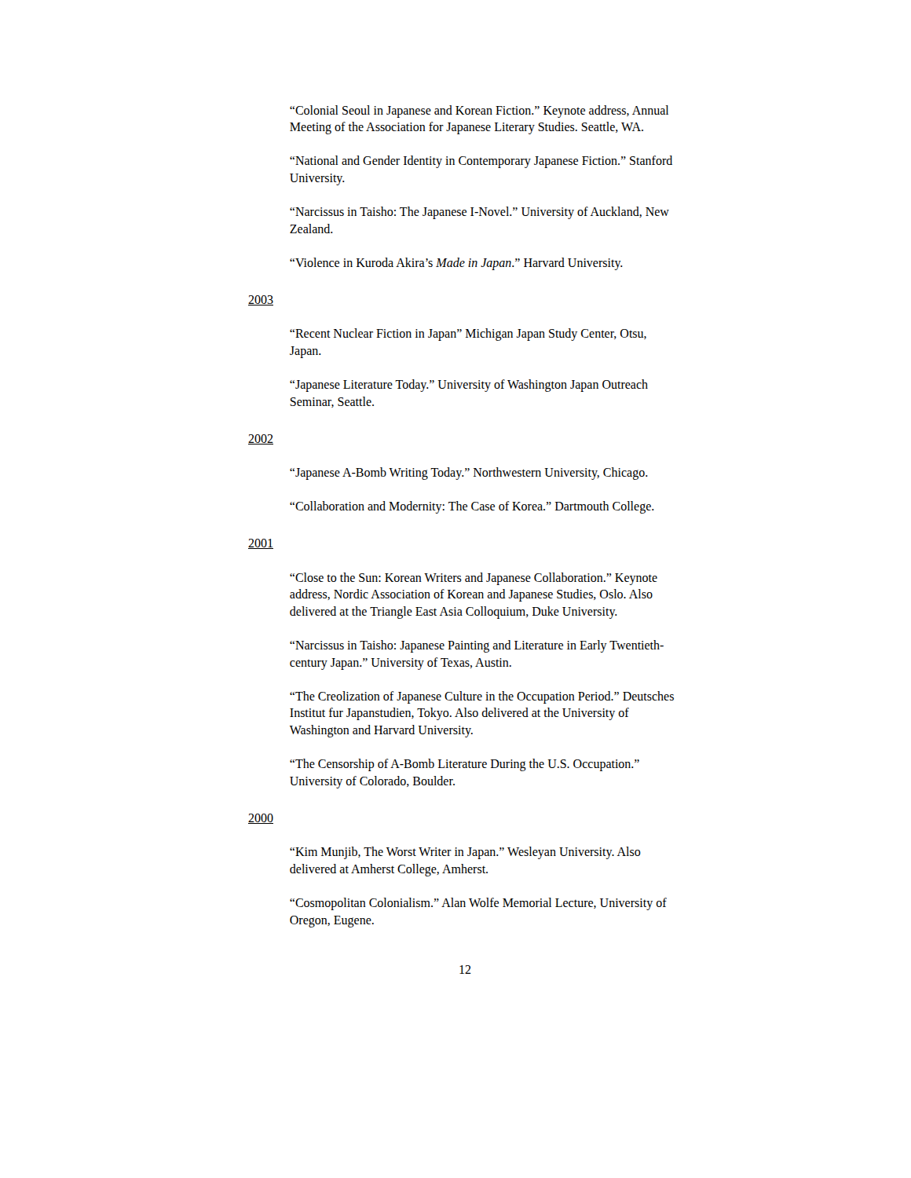“Colonial Seoul in Japanese and Korean Fiction.” Keynote address, Annual Meeting of the Association for Japanese Literary Studies. Seattle, WA.
“National and Gender Identity in Contemporary Japanese Fiction.” Stanford University.
“Narcissus in Taisho: The Japanese I-Novel.” University of Auckland, New Zealand.
“Violence in Kuroda Akira’s Made in Japan.” Harvard University.
2003
“Recent Nuclear Fiction in Japan” Michigan Japan Study Center, Otsu, Japan.
“Japanese Literature Today.” University of Washington Japan Outreach Seminar, Seattle.
2002
“Japanese A-Bomb Writing Today.” Northwestern University, Chicago.
“Collaboration and Modernity: The Case of Korea.” Dartmouth College.
2001
“Close to the Sun: Korean Writers and Japanese Collaboration.” Keynote address, Nordic Association of Korean and Japanese Studies, Oslo. Also delivered at the Triangle East Asia Colloquium, Duke University.
“Narcissus in Taisho: Japanese Painting and Literature in Early Twentieth-century Japan.” University of Texas, Austin.
“The Creolization of Japanese Culture in the Occupation Period.” Deutsches Institut fur Japanstudien, Tokyo. Also delivered at the University of Washington and Harvard University.
“The Censorship of A-Bomb Literature During the U.S. Occupation.” University of Colorado, Boulder.
2000
“Kim Munjib, The Worst Writer in Japan.” Wesleyan University. Also delivered at Amherst College, Amherst.
“Cosmopolitan Colonialism.” Alan Wolfe Memorial Lecture, University of Oregon, Eugene.
12